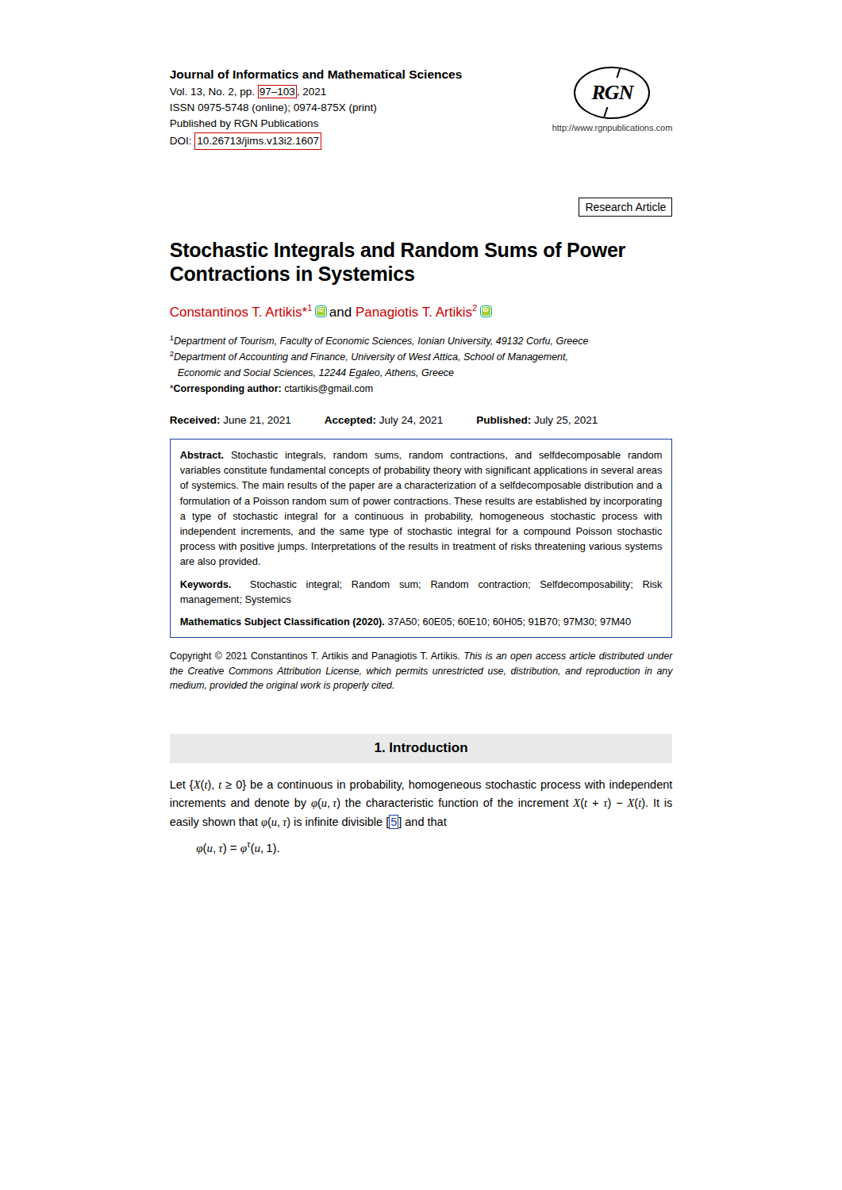Journal of Informatics and Mathematical Sciences
Vol. 13, No. 2, pp. 97–103, 2021
ISSN 0975-5748 (online); 0974-875X (print)
Published by RGN Publications
DOI: 10.26713/jims.v13i2.1607
RGN
http://www.rgnpublications.com
Research Article
Stochastic Integrals and Random Sums of Power
Contractions in Systemics
Constantinos T. Artikis*1 and Panagiotis T. Artikis2
1Department of Tourism, Faculty of Economic Sciences, Ionian University, 49132 Corfu, Greece
2Department of Accounting and Finance, University of West Attica, School of Management,
Economic and Social Sciences, 12244 Egaleo, Athens, Greece
*Corresponding author: ctartikis@gmail.com
Received: June 21, 2021
Accepted: July 24, 2021
Published: July 25, 2021
Abstract. Stochastic integrals, random sums, random contractions, and selfdecomposable random variables constitute fundamental concepts of probability theory with significant applications in several areas of systemics. The main results of the paper are a characterization of a selfdecomposable distribution and a formulation of a Poisson random sum of power contractions. These results are established by incorporating a type of stochastic integral for a continuous in probability, homogeneous stochastic process with independent increments, and the same type of stochastic integral for a compound Poisson stochastic process with positive jumps. Interpretations of the results in treatment of risks threatening various systems are also provided.
Keywords. Stochastic integral; Random sum; Random contraction; Selfdecomposability; Risk management; Systemics
Mathematics Subject Classification (2020). 37A50; 60E05; 60E10; 60H05; 91B70; 97M30; 97M40
Copyright © 2021 Constantinos T. Artikis and Panagiotis T. Artikis. This is an open access article distributed under the Creative Commons Attribution License, which permits unrestricted use, distribution, and reproduction in any medium, provided the original work is properly cited.
1. Introduction
Let {X(t), t ≥ 0} be a continuous in probability, homogeneous stochastic process with independent increments and denote by φ(u, τ) the characteristic function of the increment X(t + τ) − X(t). It is easily shown that φ(u, τ) is infinite divisible [5] and that
φ(u, τ) = φτ(u, 1).